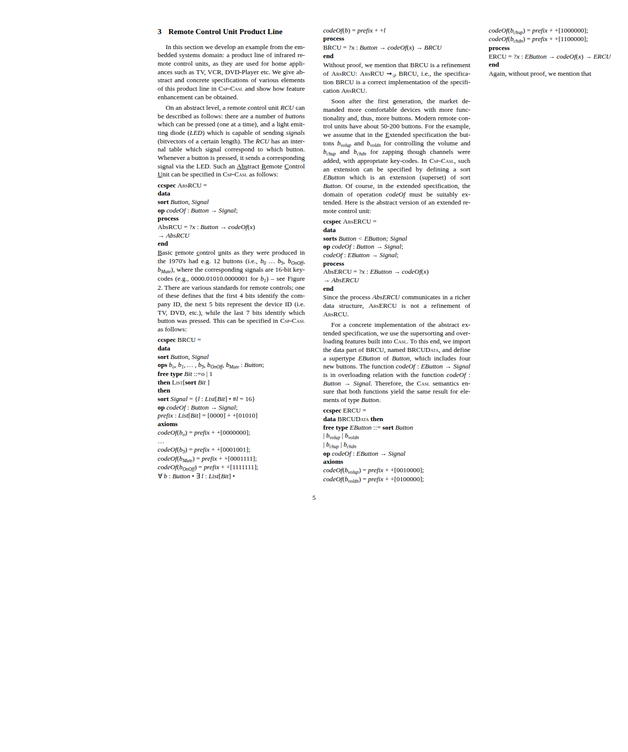3 Remote Control Unit Product Line
In this section we develop an example from the embedded systems domain: a product line of infrared remote control units, as they are used for home appliances such as TV, VCR, DVD-Player etc. We give abstract and concrete specifications of various elements of this product line in Csp-Casl and show how feature enhancement can be obtained.
On an abstract level, a remote control unit RCU can be described as follows: there are a number of buttons which can be pressed (one at a time), and a light emitting diode (LED) which is capable of sending signals (bitvectors of a certain length). The RCU has an internal table which signal correspond to which button. Whenever a button is pressed, it sends a corresponding signal via the LED. Such an Abstract Remote Control Unit can be specified in Csp-Casl as follows:
ccspec AbsRCU =
data
sort Button, Signal
op codeOf : Button → Signal;
process
AbsRCU = ?x : Button → codeOf(x)
→ AbsRCU
end
Basic remote control units as they were produced in the 1970's had e.g. 12 buttons (i.e., b0 … b9, bOnOff, bMute), where the corresponding signals are 16-bit key-codes (e.g., 0000.01010.0000001 for b1) – see Figure 2. There are various standards for remote controls; one of these defines that the first 4 bits identify the company ID, the next 5 bits represent the device ID (i.e. TV, DVD, etc.), while the last 7 bits identify which button was pressed. This can be specified in Csp-Casl as follows:
ccspec BRCU =
data
sort Button, Signal
ops bo, b1, … , b9, bOnOff, bMute : Button;
free type Bit ::=o | 1
then List[sort Bit ]
then
sort Signal = {l : List[Bit] • #l = 16}
op codeOf : Button → Signal;
prefix : List[Bit] = [0000] + +[01010]
axioms
codeOf(bo) = prefix + +[0000000];
…
codeOf(b9) = prefix + +[0001001];
codeOf(bMute) = prefix + +[0001111];
codeOf(bOnOff) = prefix + +[1111111];
∀ b : Button • ∃ l : List[Bit] •
codeOf(b) = prefix + +l
process
BRCU = ?x : Button → codeOf(x) → BRCU
end
Without proof, we mention that BRCU is a refinement of AbsRCU: AbsRCU ⇝𝒟 BRCU, i.e., the specification BRCU is a correct implementation of the specification AbsRCU.
Soon after the first generation, the market demanded more comfortable devices with more functionality and, thus, more buttons. Modern remote control units have about 50-200 buttons. For the example, we assume that in the Extended specification the buttons bvolup and bvoldn for controlling the volume and bchup and bchdn for zapping though channels were added, with appropriate key-codes. In Csp-Casl, such an extension can be specified by defining a sort EButton which is an extension (superset) of sort Button. Of course, in the extended specification, the domain of operation codeOf must be suitably extended. Here is the abstract version of an extended remote control unit:
ccspec AbsERCU =
data
sorts Button < EButton; Signal
op codeOf : Button → Signal;
codeOf : EButton → Signal;
process
AbsERCU = ?x : EButton → codeOf(x)
→ AbsERCU
end
Since the process AbsERCU communicates in a richer data structure, AbsERCU is not a refinement of AbsRCU.
For a concrete implementation of the abstract extended specification, we use the supersorting and overloading features built into Casl. To this end, we import the data part of BRCU, named BRCUData, and define a supertype EButton of Button, which includes four new buttons. The function codeOf : EButton → Signal is in overloading relation with the function codeOf : Button → Signal. Therefore, the Casl semantics ensure that both functions yield the same result for elements of type Button.
ccspec ERCU =
data BRCUData then
free type EButton ::= sort Button
| bvolup | bvoldn
| bchup | bchdn
op codeOf : EButton → Signal
axioms
codeOf(bvolup) = prefix + +[0010000];
codeOf(bvoldn) = prefix + +[0100000];
codeOf(bchup) = prefix + +[1000000];
codeOf(bchdn) = prefix + +[1100000];
process
ERCU = ?x : EButton → codeOf(x) → ERCU
end
Again, without proof, we mention that
5